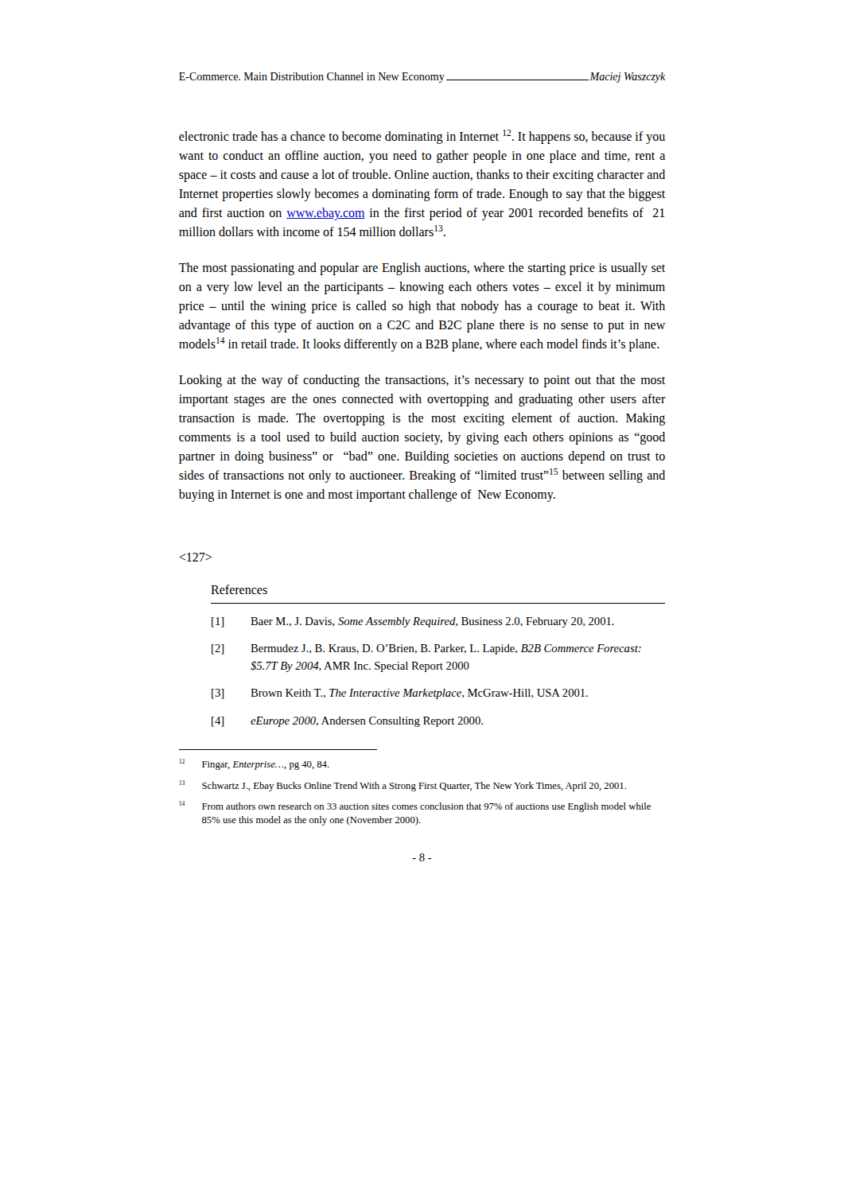E-Commerce. Main Distribution Channel in New Economy Maciej Waszczyk
electronic trade has a chance to become dominating in Internet 12. It happens so, because if you want to conduct an offline auction, you need to gather people in one place and time, rent a space – it costs and cause a lot of trouble. Online auction, thanks to their exciting character and Internet properties slowly becomes a dominating form of trade. Enough to say that the biggest and first auction on www.ebay.com in the first period of year 2001 recorded benefits of 21 million dollars with income of 154 million dollars13.
The most passionating and popular are English auctions, where the starting price is usually set on a very low level an the participants – knowing each others votes – excel it by minimum price – until the wining price is called so high that nobody has a courage to beat it. With advantage of this type of auction on a C2C and B2C plane there is no sense to put in new models14 in retail trade. It looks differently on a B2B plane, where each model finds it’s plane.
Looking at the way of conducting the transactions, it’s necessary to point out that the most important stages are the ones connected with overtopping and graduating other users after transaction is made. The overtopping is the most exciting element of auction. Making comments is a tool used to build auction society, by giving each others opinions as “good partner in doing business” or “bad” one. Building societies on auctions depend on trust to sides of transactions not only to auctioneer. Breaking of “limited trust”15 between selling and buying in Internet is one and most important challenge of New Economy.
<127>
References
[1] Baer M., J. Davis, Some Assembly Required, Business 2.0, February 20, 2001.
[2] Bermudez J., B. Kraus, D. O’Brien, B. Parker, L. Lapide, B2B Commerce Forecast: $5.7T By 2004, AMR Inc. Special Report 2000
[3] Brown Keith T., The Interactive Marketplace, McGraw-Hill, USA 2001.
[4] eEurope 2000, Andersen Consulting Report 2000.
12
Fingar, Enterprise…, pg 40, 84.
13
Schwartz J., Ebay Bucks Online Trend With a Strong First Quarter, The New York Times, April 20, 2001.
14
From authors own research on 33 auction sites comes conclusion that 97% of auctions use English model while 85% use this model as the only one (November 2000).
- 8 -